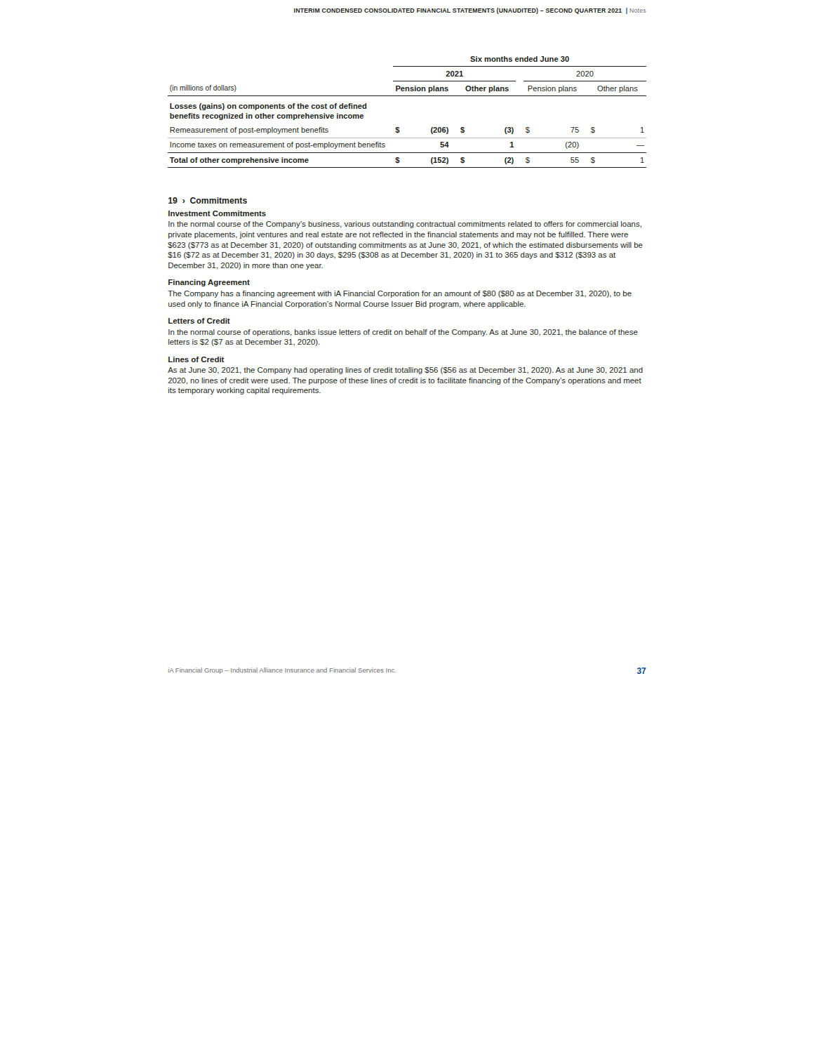INTERIM CONDENSED CONSOLIDATED FINANCIAL STATEMENTS (UNAUDITED) – SECOND QUARTER 2021 | Notes
| | Six months ended June 30 |
| | 2021 | | 2020 |
| (in millions of dollars) | Pension plans | | Other plans | | Pension plans | | Other plans |
| Losses (gains) on components of the cost of defined benefits recognized in other comprehensive income | |
| Remeasurement of post-employment benefits | $ | (206) | | $ | (3) | | $ | 75 | | $ | 1 |
| Income taxes on remeasurement of post-employment benefits | | 54 | | | 1 | | | (20) | | | — |
| Total of other comprehensive income | $ | (152) | | $ | (2) | | $ | 55 | | $ | 1 |
19 › Commitments
Investment Commitments
In the normal course of the Company’s business, various outstanding contractual commitments related to offers for commercial loans, private placements, joint ventures and real estate are not reflected in the financial statements and may not be fulfilled. There were $623 ($773 as at December 31, 2020) of outstanding commitments as at June 30, 2021, of which the estimated disbursements will be $16 ($72 as at December 31, 2020) in 30 days, $295 ($308 as at December 31, 2020) in 31 to 365 days and $312 ($393 as at December 31, 2020) in more than one year.
Financing Agreement
The Company has a financing agreement with iA Financial Corporation for an amount of $80 ($80 as at December 31, 2020), to be used only to finance iA Financial Corporation’s Normal Course Issuer Bid program, where applicable.
Letters of Credit
In the normal course of operations, banks issue letters of credit on behalf of the Company. As at June 30, 2021, the balance of these letters is $2 ($7 as at December 31, 2020).
Lines of Credit
As at June 30, 2021, the Company had operating lines of credit totalling $56 ($56 as at December 31, 2020). As at June 30, 2021 and 2020, no lines of credit were used. The purpose of these lines of credit is to facilitate financing of the Company’s operations and meet its temporary working capital requirements.
37 iA Financial Group – Industrial Alliance Insurance and Financial Services Inc.